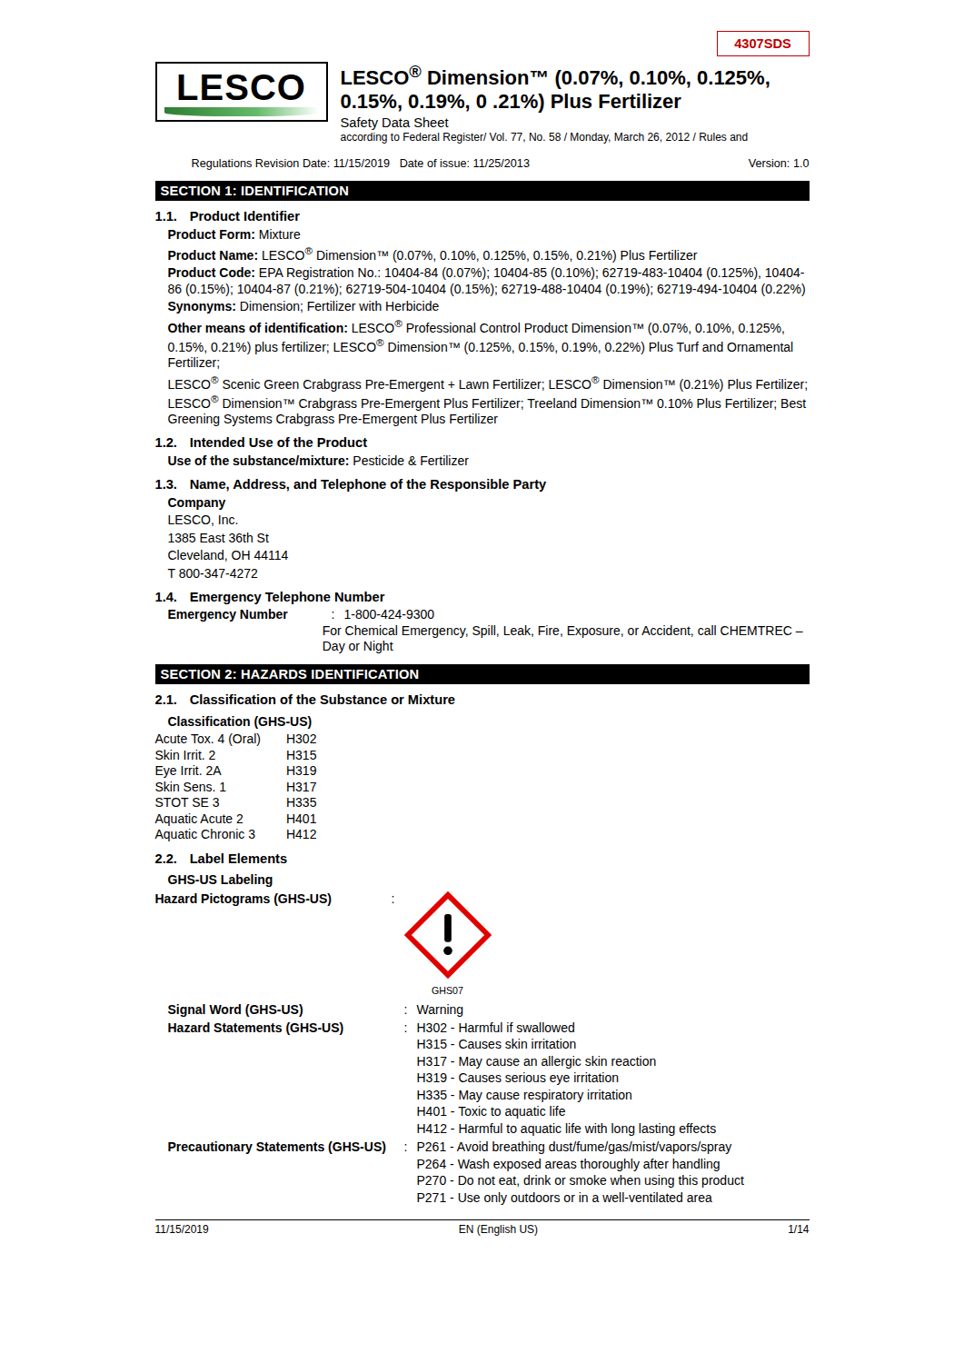4307SDS
LESCO
LESCO® Dimension™ (0.07%, 0.10%, 0.125%, 0.15%, 0.19%, 0 .21%) Plus Fertilizer
Safety Data Sheet
according to Federal Register/ Vol. 77, No. 58 / Monday, March 26, 2012 / Rules and
Regulations Revision Date: 11/15/2019 Date of issue: 11/25/2013
Version: 1.0
SECTION 1: IDENTIFICATION
1.1. Product Identifier
Product Form: Mixture
Product Name: LESCO® Dimension™ (0.07%, 0.10%, 0.125%, 0.15%, 0.21%) Plus Fertilizer
Product Code: EPA Registration No.: 10404-84 (0.07%); 10404-85 (0.10%); 62719-483-10404 (0.125%), 10404-86 (0.15%); 10404-87 (0.21%); 62719-504-10404 (0.15%); 62719-488-10404 (0.19%); 62719-494-10404 (0.22%)
Synonyms: Dimension; Fertilizer with Herbicide
Other means of identification: LESCO® Professional Control Product Dimension™ (0.07%, 0.10%, 0.125%, 0.15%, 0.21%) plus fertilizer; LESCO® Dimension™ (0.125%, 0.15%, 0.19%, 0.22%) Plus Turf and Ornamental Fertilizer;
LESCO® Scenic Green Crabgrass Pre-Emergent + Lawn Fertilizer; LESCO® Dimension™ (0.21%) Plus Fertilizer; LESCO® Dimension™ Crabgrass Pre-Emergent Plus Fertilizer; Treeland Dimension™ 0.10% Plus Fertilizer; Best Greening Systems Crabgrass Pre-Emergent Plus Fertilizer
1.2. Intended Use of the Product
Use of the substance/mixture: Pesticide & Fertilizer
1.3. Name, Address, and Telephone of the Responsible Party
Company
LESCO, Inc.
1385 East 36th St
Cleveland, OH 44114
T 800-347-4272
1.4. Emergency Telephone Number
Emergency Number
:
1-800-424-9300
For Chemical Emergency, Spill, Leak, Fire, Exposure, or Accident, call CHEMTREC – Day or Night
SECTION 2: HAZARDS IDENTIFICATION
2.1. Classification of the Substance or Mixture
Classification (GHS-US)
| Acute Tox. 4 (Oral) | H302 |
| Skin Irrit. 2 | H315 |
| Eye Irrit. 2A | H319 |
| Skin Sens. 1 | H317 |
| STOT SE 3 | H335 |
| Aquatic Acute 2 | H401 |
| Aquatic Chronic 3 | H412 |
2.2. Label Elements
GHS-US Labeling
Hazard Pictograms (GHS-US)
:
GHS07
Signal Word (GHS-US)
:
Warning
Hazard Statements (GHS-US)
:
H302 - Harmful if swallowed
H315 - Causes skin irritation
H317 - May cause an allergic skin reaction
H319 - Causes serious eye irritation
H335 - May cause respiratory irritation
H401 - Toxic to aquatic life
H412 - Harmful to aquatic life with long lasting effects
Precautionary Statements (GHS-US)
:
P261 - Avoid breathing dust/fume/gas/mist/vapors/spray
P264 - Wash exposed areas thoroughly after handling
P270 - Do not eat, drink or smoke when using this product
P271 - Use only outdoors or in a well-ventilated area
11/15/2019
EN (English US)
1/14